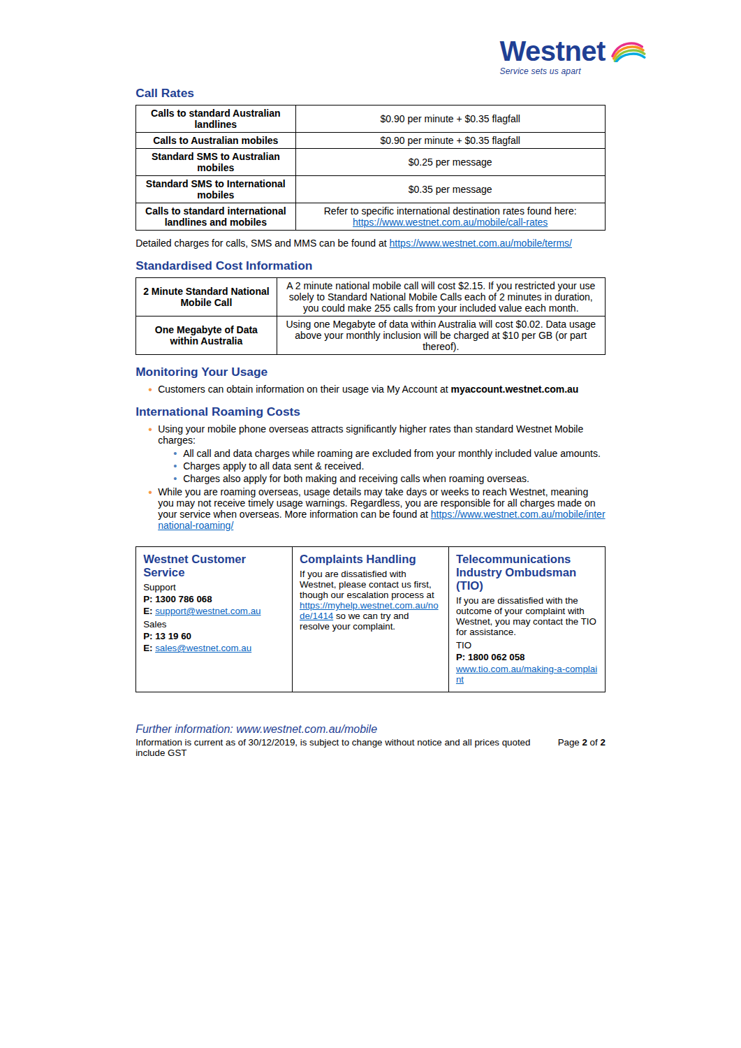Westnet
Service sets us apart
Call Rates
| Calls to standard Australian landlines | $0.90 per minute + $0.35 flagfall |
| Calls to Australian mobiles | $0.90 per minute + $0.35 flagfall |
| Standard SMS to Australian mobiles | $0.25 per message |
| Standard SMS to International mobiles | $0.35 per message |
| Calls to standard international landlines and mobiles | Refer to specific international destination rates found here: https://www.westnet.com.au/mobile/call-rates |
Detailed charges for calls, SMS and MMS can be found at https://www.westnet.com.au/mobile/terms/
Standardised Cost Information
| 2 Minute Standard National Mobile Call | A 2 minute national mobile call will cost $2.15. If you restricted your use solely to Standard National Mobile Calls each of 2 minutes in duration, you could make 255 calls from your included value each month. |
| One Megabyte of Data within Australia | Using one Megabyte of data within Australia will cost $0.02. Data usage above your monthly inclusion will be charged at $10 per GB (or part thereof). |
Monitoring Your Usage
Customers can obtain information on their usage via My Account at myaccount.westnet.com.au
International Roaming Costs
Using your mobile phone overseas attracts significantly higher rates than standard Westnet Mobile charges:
All call and data charges while roaming are excluded from your monthly included value amounts.
Charges apply to all data sent & received.
Charges also apply for both making and receiving calls when roaming overseas.
While you are roaming overseas, usage details may take days or weeks to reach Westnet, meaning you may not receive timely usage warnings. Regardless, you are responsible for all charges made on your service when overseas. More information can be found at https://www.westnet.com.au/mobile/international-roaming/
| Westnet Customer Service Support P: 1300 786 068 E: support@westnet.com.au Sales P: 13 19 60 E: sales@westnet.com.au | Complaints Handling If you are dissatisfied with Westnet, please contact us first, though our escalation process at https://myhelp.westnet.com.au/node/1414 so we can try and resolve your complaint. | Telecommunications Industry Ombudsman (TIO) If you are dissatisfied with the outcome of your complaint with Westnet, you may contact the TIO for assistance. TIO P: 1800 062 058 www.tio.com.au/making-a-complaint |
Further information: www.westnet.com.au/mobile
Information is current as of 30/12/2019, is subject to change without notice and all prices quoted include GST
Page 2 of 2